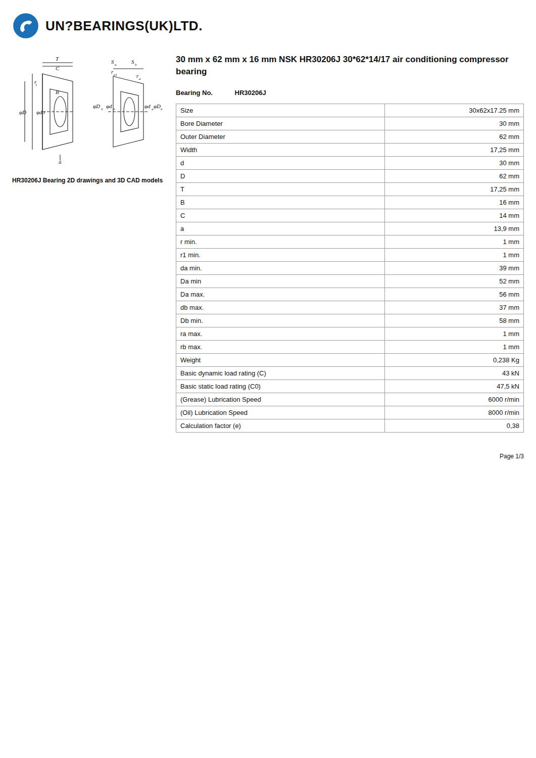UN?BEARINGS(UK)LTD.
T C r 1 φD φd B r a S a S b r a1 r a φD b φd b φd a φD b
HR30206J Bearing 2D drawings and 3D CAD models
30 mm x 62 mm x 16 mm NSK HR30206J 30*62*14/17 air conditioning compressor bearing
Bearing No. HR30206J
| Size | 30x62x17.25 mm |
| Bore Diameter | 30 mm |
| Outer Diameter | 62 mm |
| Width | 17,25 mm |
| d | 30 mm |
| D | 62 mm |
| T | 17,25 mm |
| B | 16 mm |
| C | 14 mm |
| a | 13,9 mm |
| r min. | 1 mm |
| r1 min. | 1 mm |
| da min. | 39 mm |
| Da min | 52 mm |
| Da max. | 56 mm |
| db max. | 37 mm |
| Db min. | 58 mm |
| ra max. | 1 mm |
| rb max. | 1 mm |
| Weight | 0,238 Kg |
| Basic dynamic load rating (C) | 43 kN |
| Basic static load rating (C0) | 47,5 kN |
| (Grease) Lubrication Speed | 6000 r/min |
| (Oil) Lubrication Speed | 8000 r/min |
| Calculation factor (e) | 0,38 |
Page 1/3